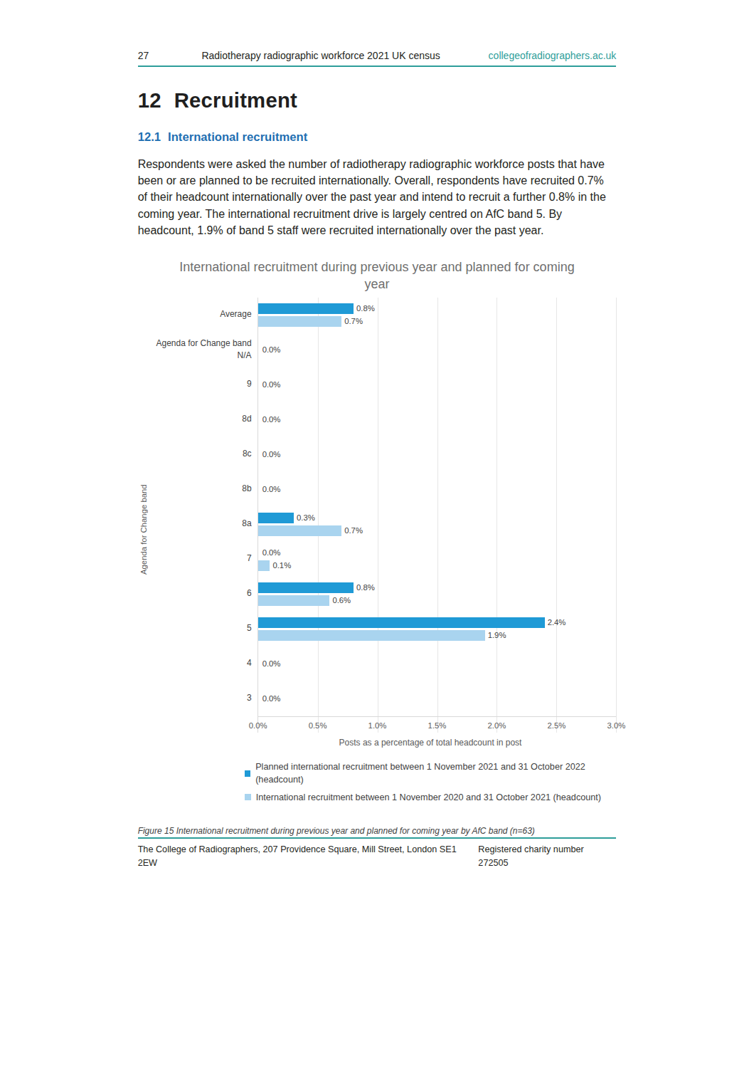27 Radiotherapy radiographic workforce 2021 UK census collegeofradiographers.ac.uk
12 Recruitment
12.1 International recruitment
Respondents were asked the number of radiotherapy radiographic workforce posts that have been or are planned to be recruited internationally. Overall, respondents have recruited 0.7% of their headcount internationally over the past year and intend to recruit a further 0.8% in the coming year. The international recruitment drive is largely centred on AfC band 5. By headcount, 1.9% of band 5 staff were recruited internationally over the past year.
International recruitment during previous year and planned for coming year
Agenda for Change band
Average
Agenda for Change band N/A
9
8d
8c
8b
8a
7
6
5
4
3
0.8%
0.7%
0.0%
0.0%
0.0%
0.0%
0.0%
0.3%
0.7%
0.0%
0.1%
0.8%
0.6%
2.4%
1.9%
0.0%
0.0%
0.0% 0.5% 1.0% 1.5% 2.0% 2.5% 3.0%
Posts as a percentage of total headcount in post
Planned international recruitment between 1 November 2021 and 31 October 2022 (headcount)
International recruitment between 1 November 2020 and 31 October 2021 (headcount)
Figure 15 International recruitment during previous year and planned for coming year by AfC band (n=63)
The College of Radiographers, 207 Providence Square, Mill Street, London SE1 2EW Registered charity number 272505